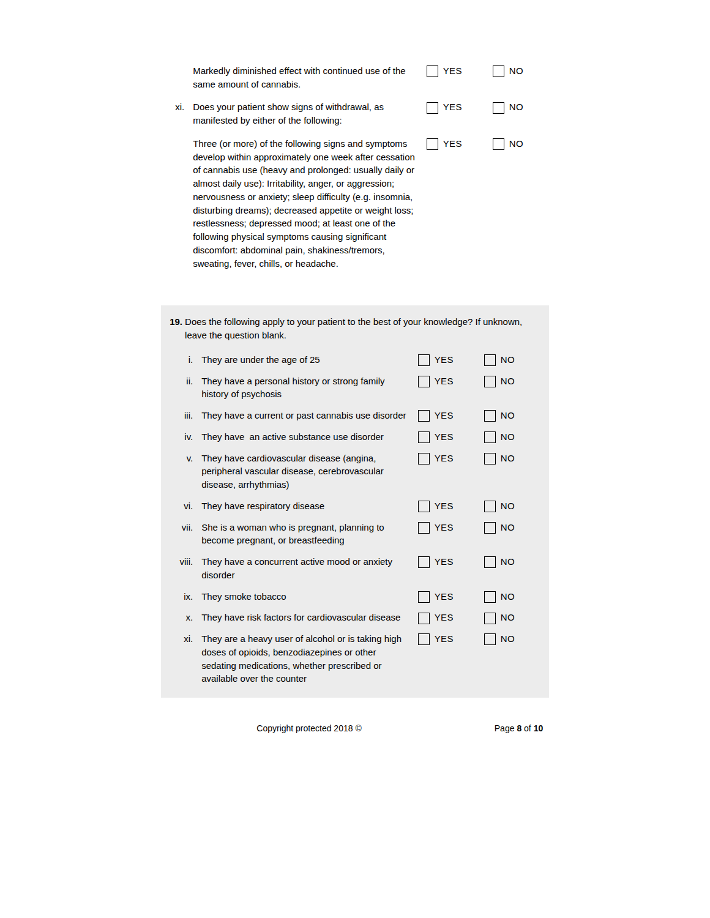Markedly diminished effect with continued use of the same amount of cannabis.
YES NO
xi.
Does your patient show signs of withdrawal, as manifested by either of the following:
YES NO
Three (or more) of the following signs and symptoms develop within approximately one week after cessation of cannabis use (heavy and prolonged: usually daily or almost daily use): Irritability, anger, or aggression; nervousness or anxiety; sleep difficulty (e.g. insomnia, disturbing dreams); decreased appetite or weight loss; restlessness; depressed mood; at least one of the following physical symptoms causing significant discomfort: abdominal pain, shakiness/tremors, sweating, fever, chills, or headache.
YES NO
19.
Does the following apply to your patient to the best of your knowledge? If unknown, leave the question blank.
i.
They are under the age of 25
YES NO
ii.
They have a personal history or strong family history of psychosis
YES NO
iii.
They have a current or past cannabis use disorder
YES NO
iv.
They have an active substance use disorder
YES NO
v.
They have cardiovascular disease (angina, peripheral vascular disease, cerebrovascular disease, arrhythmias)
YES NO
vi.
They have respiratory disease
YES NO
vii.
She is a woman who is pregnant, planning to become pregnant, or breastfeeding
YES NO
viii.
They have a concurrent active mood or anxiety disorder
YES NO
ix.
They smoke tobacco
YES NO
x.
They have risk factors for cardiovascular disease
YES NO
xi.
They are a heavy user of alcohol or is taking high doses of opioids, benzodiazepines or other sedating medications, whether prescribed or available over the counter
YES NO
Copyright protected 2018 © Page 8 of 10